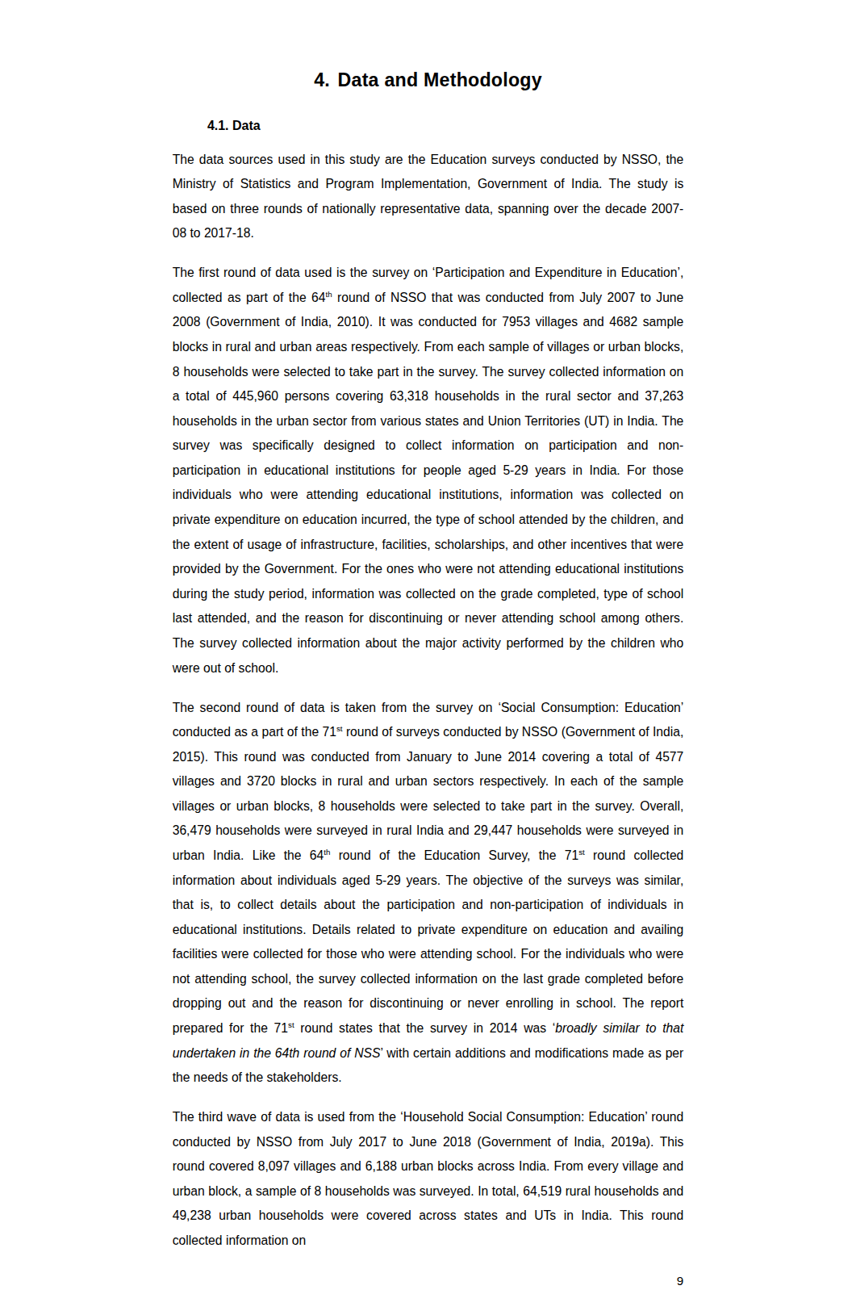4. Data and Methodology
4.1. Data
The data sources used in this study are the Education surveys conducted by NSSO, the Ministry of Statistics and Program Implementation, Government of India. The study is based on three rounds of nationally representative data, spanning over the decade 2007-08 to 2017-18.
The first round of data used is the survey on ‘Participation and Expenditure in Education’, collected as part of the 64th round of NSSO that was conducted from July 2007 to June 2008 (Government of India, 2010). It was conducted for 7953 villages and 4682 sample blocks in rural and urban areas respectively. From each sample of villages or urban blocks, 8 households were selected to take part in the survey. The survey collected information on a total of 445,960 persons covering 63,318 households in the rural sector and 37,263 households in the urban sector from various states and Union Territories (UT) in India. The survey was specifically designed to collect information on participation and non-participation in educational institutions for people aged 5-29 years in India. For those individuals who were attending educational institutions, information was collected on private expenditure on education incurred, the type of school attended by the children, and the extent of usage of infrastructure, facilities, scholarships, and other incentives that were provided by the Government. For the ones who were not attending educational institutions during the study period, information was collected on the grade completed, type of school last attended, and the reason for discontinuing or never attending school among others. The survey collected information about the major activity performed by the children who were out of school.
The second round of data is taken from the survey on ‘Social Consumption: Education’ conducted as a part of the 71st round of surveys conducted by NSSO (Government of India, 2015). This round was conducted from January to June 2014 covering a total of 4577 villages and 3720 blocks in rural and urban sectors respectively. In each of the sample villages or urban blocks, 8 households were selected to take part in the survey. Overall, 36,479 households were surveyed in rural India and 29,447 households were surveyed in urban India. Like the 64th round of the Education Survey, the 71st round collected information about individuals aged 5-29 years. The objective of the surveys was similar, that is, to collect details about the participation and non-participation of individuals in educational institutions. Details related to private expenditure on education and availing facilities were collected for those who were attending school. For the individuals who were not attending school, the survey collected information on the last grade completed before dropping out and the reason for discontinuing or never enrolling in school. The report prepared for the 71st round states that the survey in 2014 was ‘broadly similar to that undertaken in the 64th round of NSS’ with certain additions and modifications made as per the needs of the stakeholders.
The third wave of data is used from the ‘Household Social Consumption: Education’ round conducted by NSSO from July 2017 to June 2018 (Government of India, 2019a). This round covered 8,097 villages and 6,188 urban blocks across India. From every village and urban block, a sample of 8 households was surveyed. In total, 64,519 rural households and 49,238 urban households were covered across states and UTs in India. This round collected information on
9